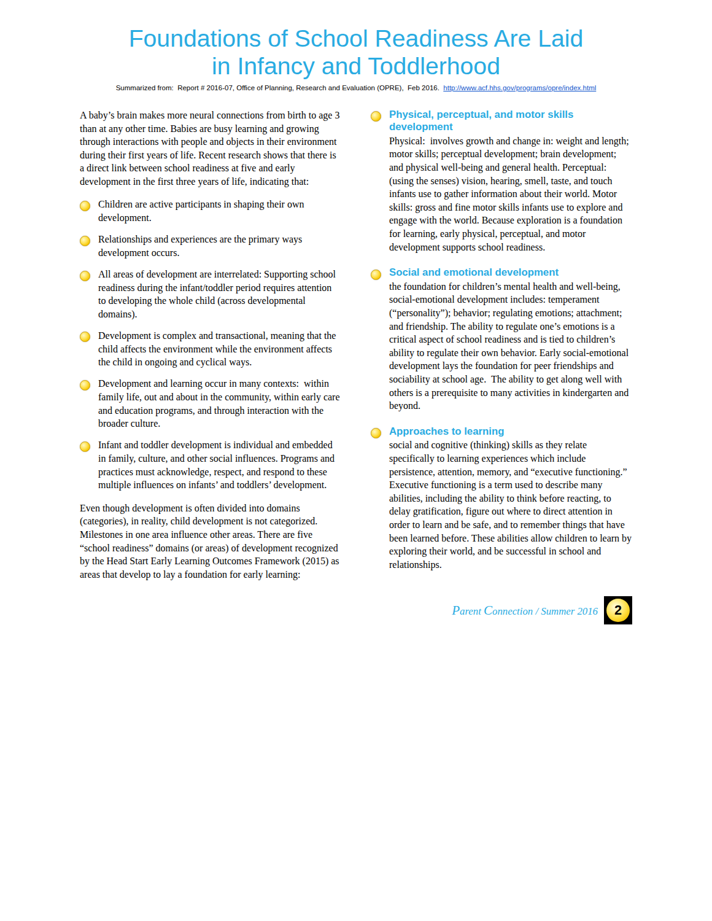Foundations of School Readiness Are Laid
in Infancy and Toddlerhood
Summarized from: Report # 2016-07, Office of Planning, Research and Evaluation (OPRE), Feb 2016. http://www.acf.hhs.gov/programs/opre/index.html
A baby’s brain makes more neural connections from birth to age 3 than at any other time. Babies are busy learning and growing through interactions with people and objects in their environment during their first years of life. Recent research shows that there is a direct link between school readiness at five and early development in the first three years of life, indicating that:
Children are active participants in shaping their own development.
Relationships and experiences are the primary ways development occurs.
All areas of development are interrelated: Supporting school readiness during the infant/toddler period requires attention to developing the whole child (across developmental domains).
Development is complex and transactional, meaning that the child affects the environment while the environment affects the child in ongoing and cyclical ways.
Development and learning occur in many contexts: within family life, out and about in the community, within early care and education programs, and through interaction with the broader culture.
Infant and toddler development is individual and embedded in family, culture, and other social influences. Programs and practices must acknowledge, respect, and respond to these multiple influences on infants’ and toddlers’ development.
Even though development is often divided into domains (categories), in reality, child development is not categorized. Milestones in one area influence other areas. There are five “school readiness” domains (or areas) of development recognized by the Head Start Early Learning Outcomes Framework (2015) as areas that develop to lay a foundation for early learning:
Physical, perceptual, and motor skills development
Physical: involves growth and change in: weight and length; motor skills; perceptual development; brain development; and physical well-being and general health. Perceptual: (using the senses) vision, hearing, smell, taste, and touch infants use to gather information about their world. Motor skills: gross and fine motor skills infants use to explore and engage with the world. Because exploration is a foundation for learning, early physical, perceptual, and motor development supports school readiness.
Social and emotional development
the foundation for children’s mental health and well-being, social-emotional development includes: temperament (“personality”); behavior; regulating emotions; attachment; and friendship. The ability to regulate one’s emotions is a critical aspect of school readiness and is tied to children’s ability to regulate their own behavior. Early social-emotional development lays the foundation for peer friendships and sociability at school age. The ability to get along well with others is a prerequisite to many activities in kindergarten and beyond.
Approaches to learning
social and cognitive (thinking) skills as they relate specifically to learning experiences which include persistence, attention, memory, and “executive functioning.” Executive functioning is a term used to describe many abilities, including the ability to think before reacting, to delay gratification, figure out where to direct attention in order to learn and be safe, and to remember things that have been learned before. These abilities allow children to learn by exploring their world, and be successful in school and relationships.
Parent Connection / Summer 2016
2